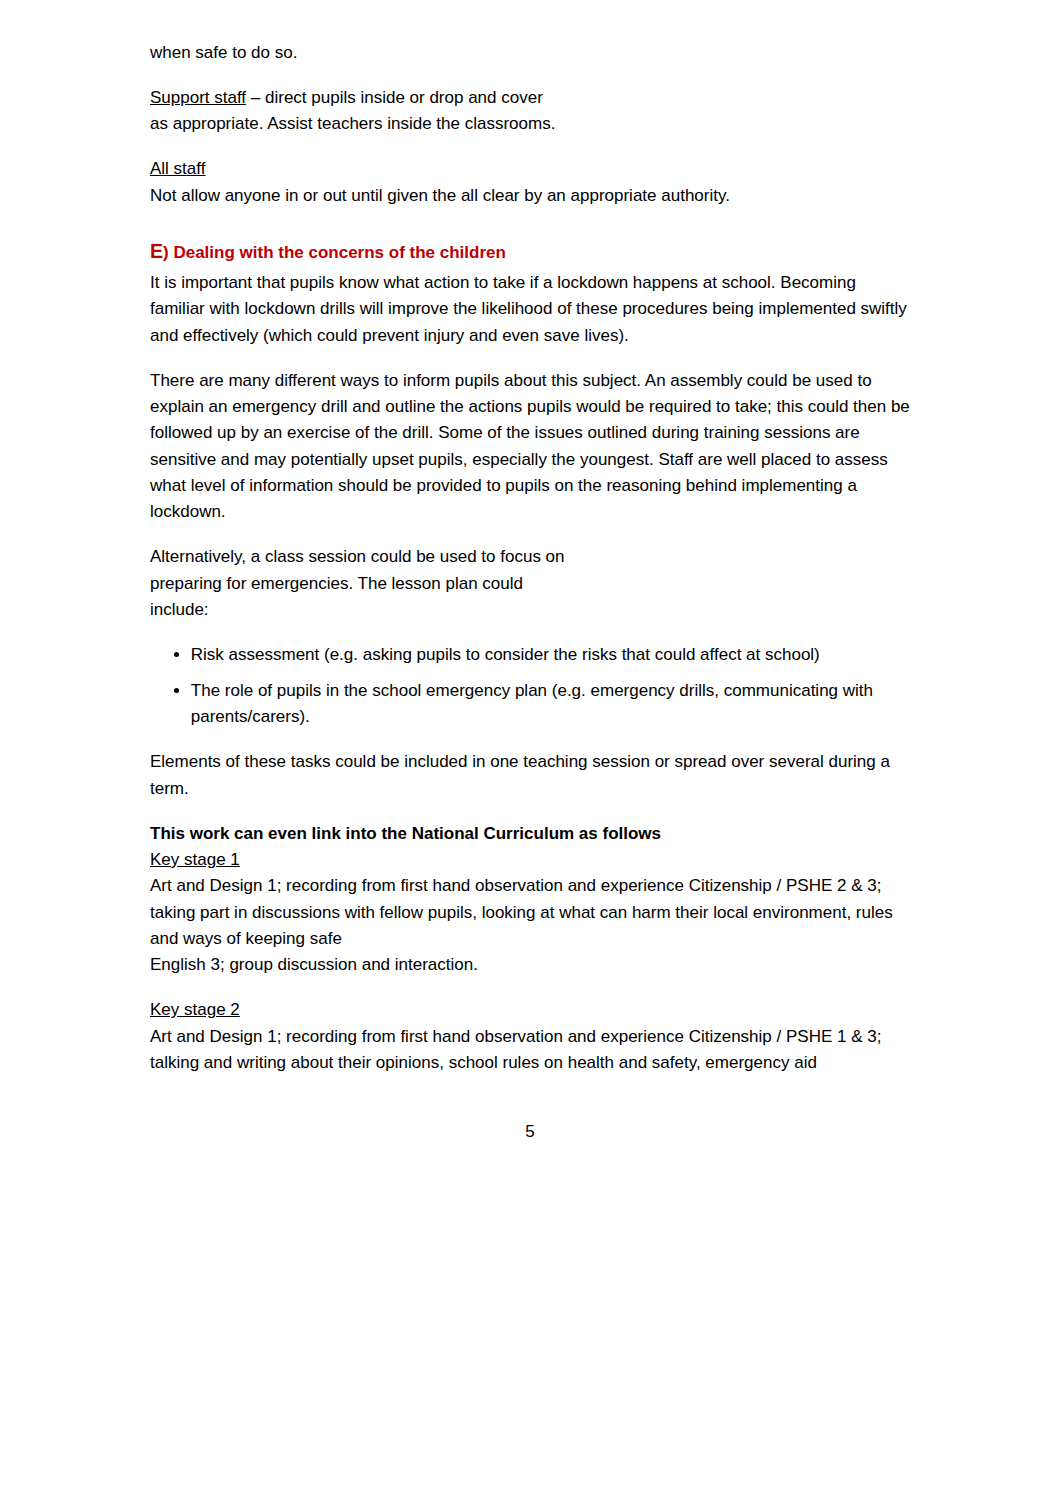when safe to do so.
Support staff – direct pupils inside or drop and cover
as appropriate. Assist teachers inside the classrooms.
All staff
Not allow anyone in or out until given the all clear by an appropriate authority.
E) Dealing with the concerns of the children
It is important that pupils know what action to take if a lockdown happens at school. Becoming familiar with lockdown drills will improve the likelihood of these procedures being implemented swiftly and effectively (which could prevent injury and even save lives).
There are many different ways to inform pupils about this subject. An assembly could be used to explain an emergency drill and outline the actions pupils would be required to take; this could then be followed up by an exercise of the drill. Some of the issues outlined during training sessions are sensitive and may potentially upset pupils, especially the youngest. Staff are well placed to assess what level of information should be provided to pupils on the reasoning behind implementing a lockdown.
Alternatively, a class session could be used to focus on
preparing for emergencies. The lesson plan could
include:
Risk assessment (e.g. asking pupils to consider the risks that could affect at school)
The role of pupils in the school emergency plan (e.g. emergency drills, communicating with parents/carers).
Elements of these tasks could be included in one teaching session or spread over several during a term.
This work can even link into the National Curriculum as follows
Key stage 1
Art and Design 1; recording from first hand observation and experience Citizenship / PSHE 2 & 3; taking part in discussions with fellow pupils, looking at what can harm their local environment, rules and ways of keeping safe
English 3; group discussion and interaction.
Key stage 2
Art and Design 1; recording from first hand observation and experience Citizenship / PSHE 1 & 3; talking and writing about their opinions, school rules on health and safety, emergency aid
5